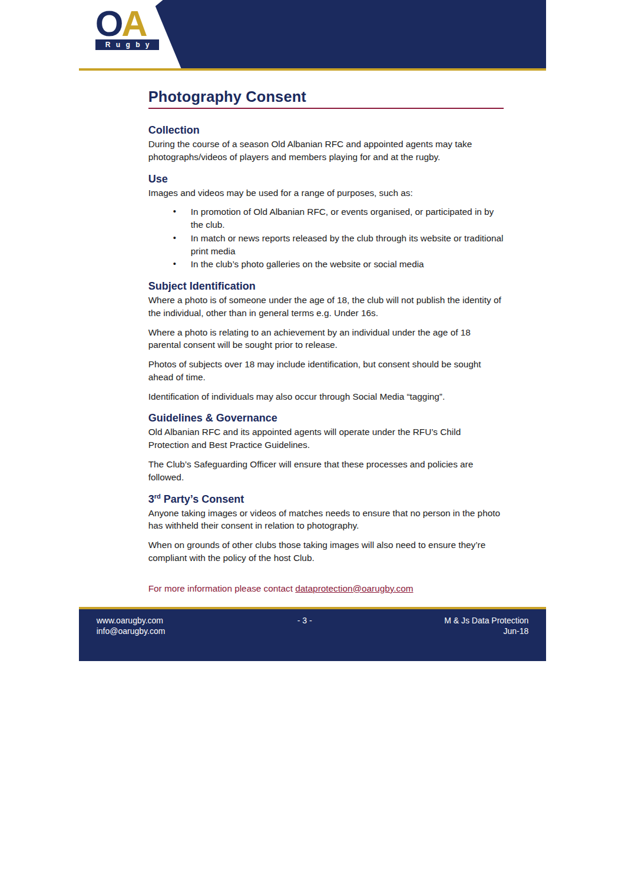OA
R u g b y
Photography Consent
Collection
During the course of a season Old Albanian RFC and appointed agents may take photographs/videos of players and members playing for and at the rugby.
Use
Images and videos may be used for a range of purposes, such as:
In promotion of Old Albanian RFC, or events organised, or participated in by the club.
In match or news reports released by the club through its website or traditional print media
In the club’s photo galleries on the website or social media
Subject Identification
Where a photo is of someone under the age of 18, the club will not publish the identity of the individual, other than in general terms e.g. Under 16s.
Where a photo is relating to an achievement by an individual under the age of 18 parental consent will be sought prior to release.
Photos of subjects over 18 may include identification, but consent should be sought ahead of time.
Identification of individuals may also occur through Social Media “tagging”.
Guidelines & Governance
Old Albanian RFC and its appointed agents will operate under the RFU’s Child Protection and Best Practice Guidelines.
The Club’s Safeguarding Officer will ensure that these processes and policies are followed.
3rd Party’s Consent
Anyone taking images or videos of matches needs to ensure that no person in the photo has withheld their consent in relation to photography.
When on grounds of other clubs those taking images will also need to ensure they’re compliant with the policy of the host Club.
For more information please contact dataprotection@oarugby.com
www.oarugby.com
info@oarugby.com
- 3 -
M & Js Data Protection
Jun-18